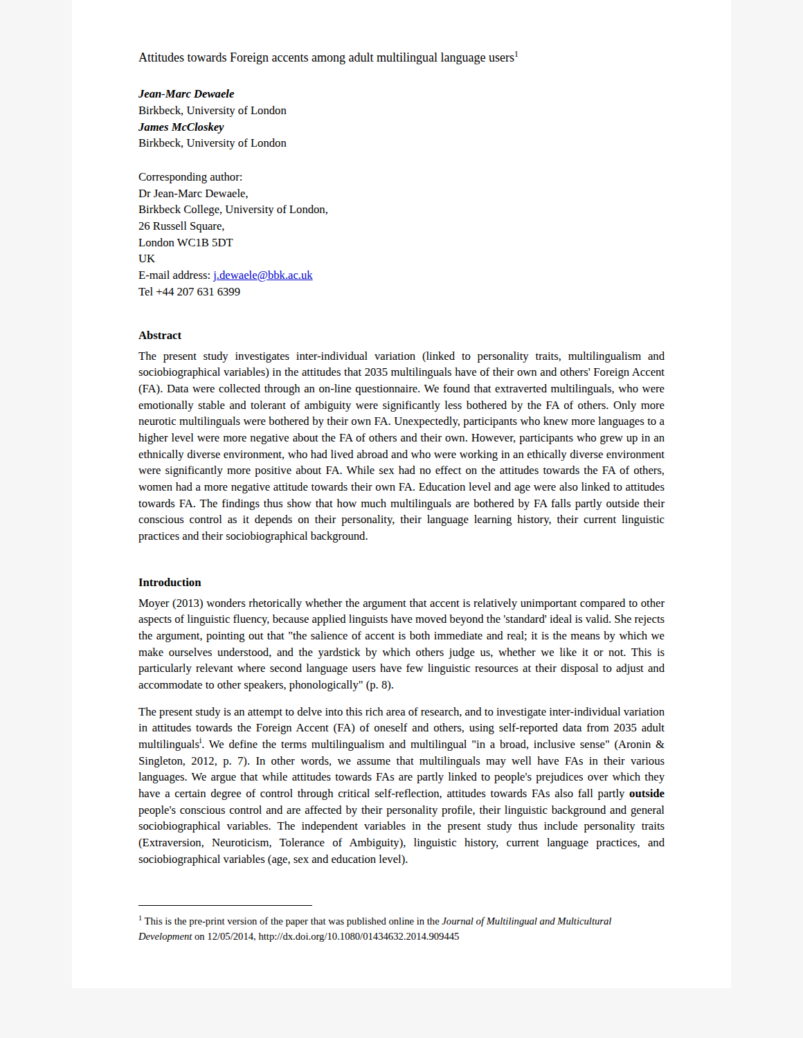Attitudes towards Foreign accents among adult multilingual language users1
Jean-Marc Dewaele
Birkbeck, University of London
James McCloskey
Birkbeck, University of London
Corresponding author:
Dr Jean-Marc Dewaele,
Birkbeck College, University of London,
26 Russell Square,
London WC1B 5DT
UK
E-mail address: j.dewaele@bbk.ac.uk
Tel +44 207 631 6399
Abstract
The present study investigates inter-individual variation (linked to personality traits, multilingualism and sociobiographical variables) in the attitudes that 2035 multilinguals have of their own and others' Foreign Accent (FA). Data were collected through an on-line questionnaire. We found that extraverted multilinguals, who were emotionally stable and tolerant of ambiguity were significantly less bothered by the FA of others. Only more neurotic multilinguals were bothered by their own FA. Unexpectedly, participants who knew more languages to a higher level were more negative about the FA of others and their own. However, participants who grew up in an ethnically diverse environment, who had lived abroad and who were working in an ethically diverse environment were significantly more positive about FA. While sex had no effect on the attitudes towards the FA of others, women had a more negative attitude towards their own FA. Education level and age were also linked to attitudes towards FA. The findings thus show that how much multilinguals are bothered by FA falls partly outside their conscious control as it depends on their personality, their language learning history, their current linguistic practices and their sociobiographical background.
Introduction
Moyer (2013) wonders rhetorically whether the argument that accent is relatively unimportant compared to other aspects of linguistic fluency, because applied linguists have moved beyond the 'standard' ideal is valid. She rejects the argument, pointing out that "the salience of accent is both immediate and real; it is the means by which we make ourselves understood, and the yardstick by which others judge us, whether we like it or not. This is particularly relevant where second language users have few linguistic resources at their disposal to adjust and accommodate to other speakers, phonologically" (p. 8).
The present study is an attempt to delve into this rich area of research, and to investigate inter-individual variation in attitudes towards the Foreign Accent (FA) of oneself and others, using self-reported data from 2035 adult multilingualsi. We define the terms multilingualism and multilingual "in a broad, inclusive sense" (Aronin & Singleton, 2012, p. 7). In other words, we assume that multilinguals may well have FAs in their various languages. We argue that while attitudes towards FAs are partly linked to people's prejudices over which they have a certain degree of control through critical self-reflection, attitudes towards FAs also fall partly outside people's conscious control and are affected by their personality profile, their linguistic background and general sociobiographical variables. The independent variables in the present study thus include personality traits (Extraversion, Neuroticism, Tolerance of Ambiguity), linguistic history, current language practices, and sociobiographical variables (age, sex and education level).
1 This is the pre-print version of the paper that was published online in the Journal of Multilingual and Multicultural Development on 12/05/2014, http://dx.doi.org/10.1080/01434632.2014.909445